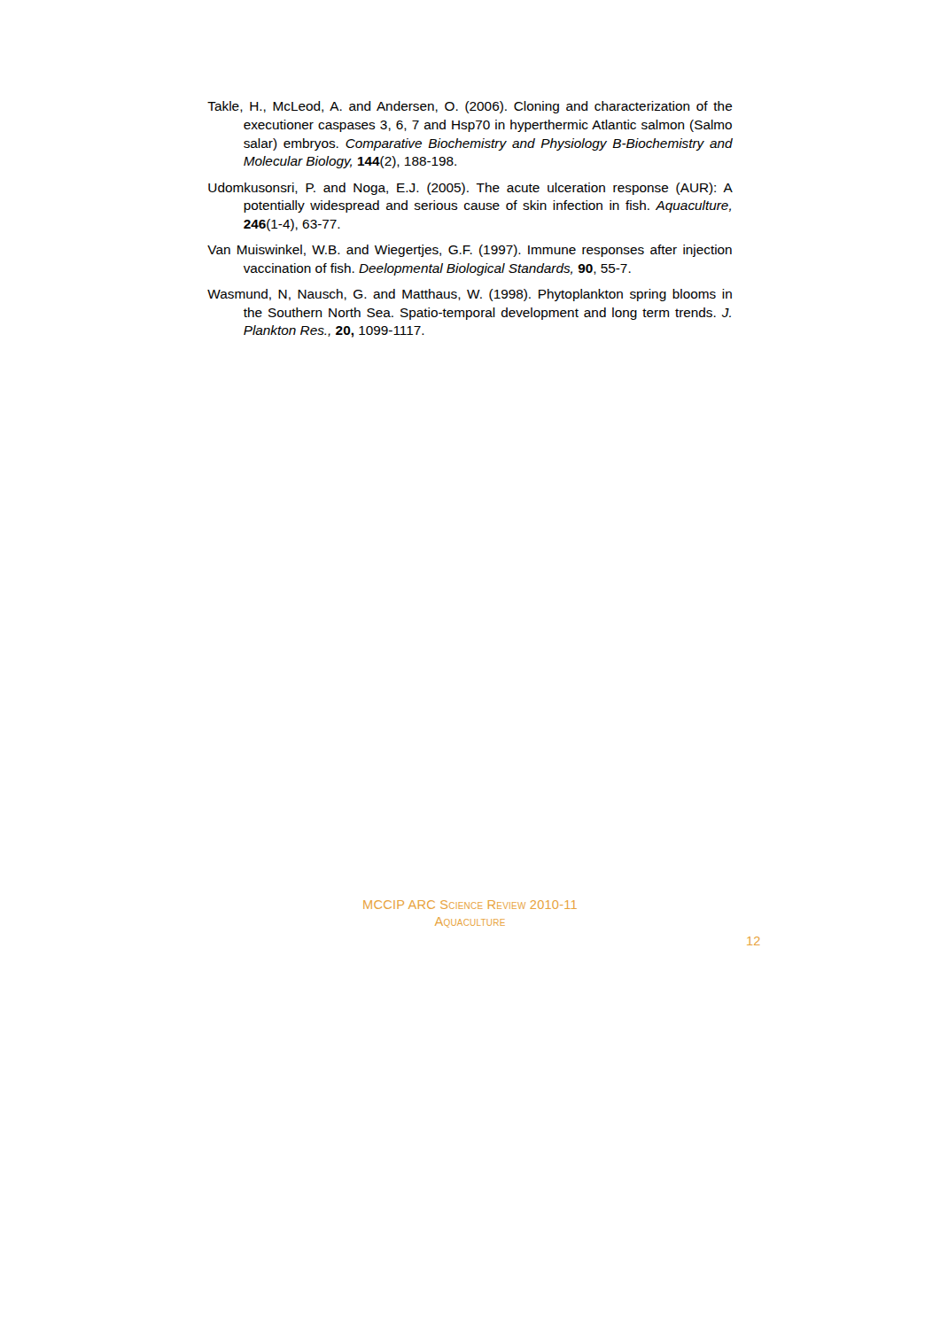Takle, H., McLeod, A. and Andersen, O. (2006). Cloning and characterization of the executioner caspases 3, 6, 7 and Hsp70 in hyperthermic Atlantic salmon (Salmo salar) embryos. Comparative Biochemistry and Physiology B-Biochemistry and Molecular Biology, 144(2), 188-198.
Udomkusonsri, P. and Noga, E.J. (2005). The acute ulceration response (AUR): A potentially widespread and serious cause of skin infection in fish. Aquaculture, 246(1-4), 63-77.
Van Muiswinkel, W.B. and Wiegertjes, G.F. (1997). Immune responses after injection vaccination of fish. Deelopmental Biological Standards, 90, 55-7.
Wasmund, N, Nausch, G. and Matthaus, W. (1998). Phytoplankton spring blooms in the Southern North Sea. Spatio-temporal development and long term trends. J. Plankton Res., 20, 1099-1117.
MCCIP ARC Science Review 2010-11 Aquaculture
12